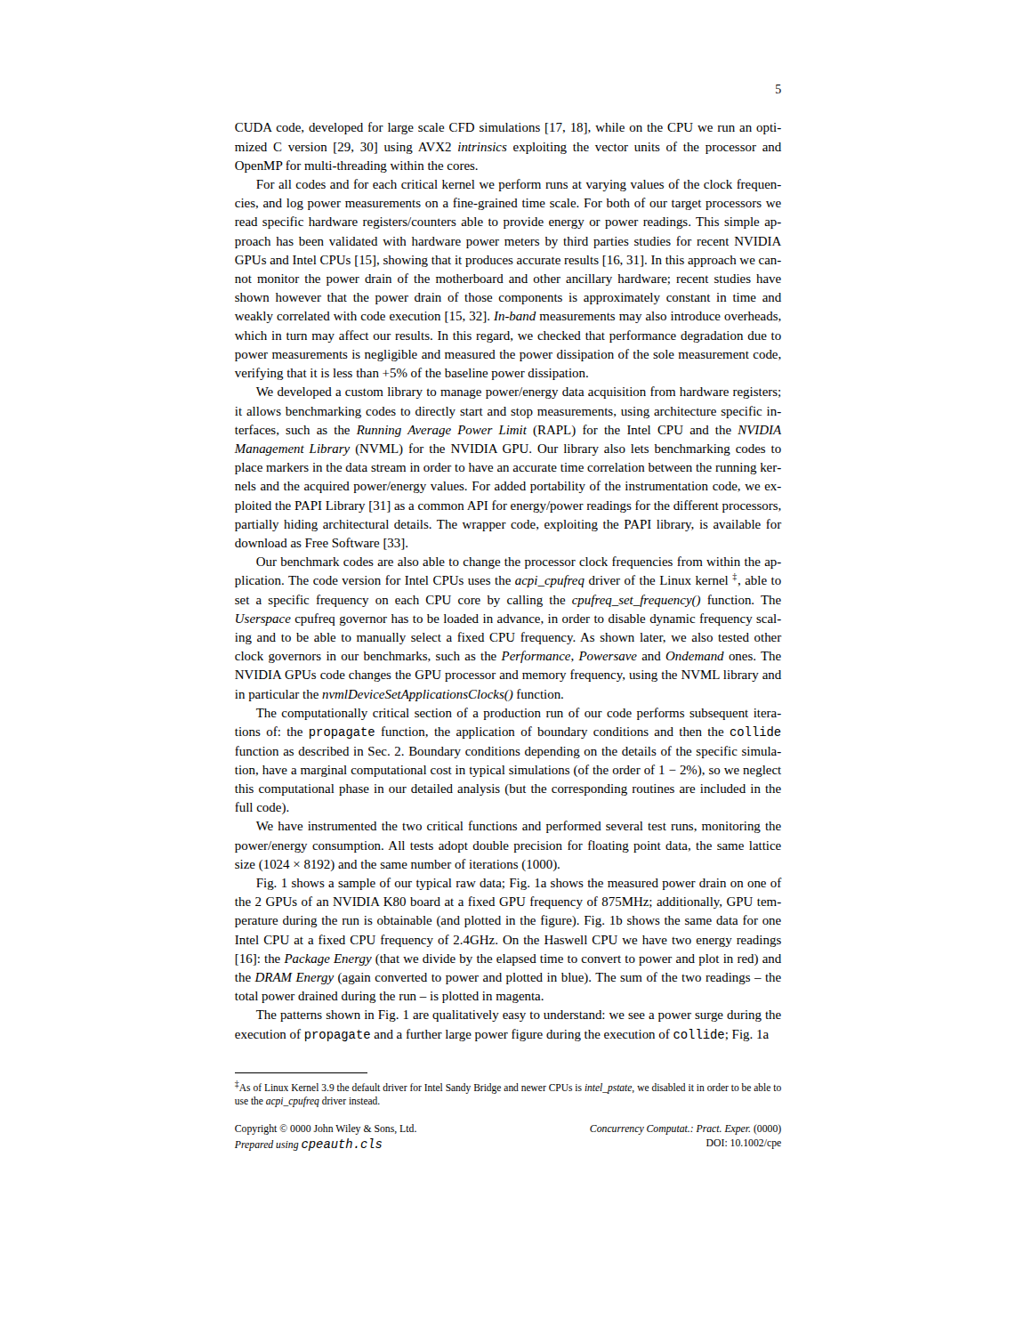5
CUDA code, developed for large scale CFD simulations [17, 18], while on the CPU we run an optimized C version [29, 30] using AVX2 intrinsics exploiting the vector units of the processor and OpenMP for multi-threading within the cores.
For all codes and for each critical kernel we perform runs at varying values of the clock frequencies, and log power measurements on a fine-grained time scale. For both of our target processors we read specific hardware registers/counters able to provide energy or power readings. This simple approach has been validated with hardware power meters by third parties studies for recent NVIDIA GPUs and Intel CPUs [15], showing that it produces accurate results [16, 31]. In this approach we cannot monitor the power drain of the motherboard and other ancillary hardware; recent studies have shown however that the power drain of those components is approximately constant in time and weakly correlated with code execution [15, 32]. In-band measurements may also introduce overheads, which in turn may affect our results. In this regard, we checked that performance degradation due to power measurements is negligible and measured the power dissipation of the sole measurement code, verifying that it is less than +5% of the baseline power dissipation.
We developed a custom library to manage power/energy data acquisition from hardware registers; it allows benchmarking codes to directly start and stop measurements, using architecture specific interfaces, such as the Running Average Power Limit (RAPL) for the Intel CPU and the NVIDIA Management Library (NVML) for the NVIDIA GPU. Our library also lets benchmarking codes to place markers in the data stream in order to have an accurate time correlation between the running kernels and the acquired power/energy values. For added portability of the instrumentation code, we exploited the PAPI Library [31] as a common API for energy/power readings for the different processors, partially hiding architectural details. The wrapper code, exploiting the PAPI library, is available for download as Free Software [33].
Our benchmark codes are also able to change the processor clock frequencies from within the application. The code version for Intel CPUs uses the acpi_cpufreq driver of the Linux kernel ‡, able to set a specific frequency on each CPU core by calling the cpufreq_set_frequency() function. The Userspace cpufreq governor has to be loaded in advance, in order to disable dynamic frequency scaling and to be able to manually select a fixed CPU frequency. As shown later, we also tested other clock governors in our benchmarks, such as the Performance, Powersave and Ondemand ones. The NVIDIA GPUs code changes the GPU processor and memory frequency, using the NVML library and in particular the nvmlDeviceSetApplicationsClocks() function.
The computationally critical section of a production run of our code performs subsequent iterations of: the propagate function, the application of boundary conditions and then the collide function as described in Sec. 2. Boundary conditions depending on the details of the specific simulation, have a marginal computational cost in typical simulations (of the order of 1 − 2%), so we neglect this computational phase in our detailed analysis (but the corresponding routines are included in the full code).
We have instrumented the two critical functions and performed several test runs, monitoring the power/energy consumption. All tests adopt double precision for floating point data, the same lattice size (1024 × 8192) and the same number of iterations (1000).
Fig. 1 shows a sample of our typical raw data; Fig. 1a shows the measured power drain on one of the 2 GPUs of an NVIDIA K80 board at a fixed GPU frequency of 875MHz; additionally, GPU temperature during the run is obtainable (and plotted in the figure). Fig. 1b shows the same data for one Intel CPU at a fixed CPU frequency of 2.4GHz. On the Haswell CPU we have two energy readings [16]: the Package Energy (that we divide by the elapsed time to convert to power and plot in red) and the DRAM Energy (again converted to power and plotted in blue). The sum of the two readings – the total power drained during the run – is plotted in magenta.
The patterns shown in Fig. 1 are qualitatively easy to understand: we see a power surge during the execution of propagate and a further large power figure during the execution of collide; Fig. 1a
‡As of Linux Kernel 3.9 the default driver for Intel Sandy Bridge and newer CPUs is intel_pstate, we disabled it in order to be able to use the acpi_cpufreq driver instead.
Copyright © 0000 John Wiley & Sons, Ltd.
Prepared using cpeauth.cls
Concurrency Computat.: Pract. Exper. (0000)
DOI: 10.1002/cpe